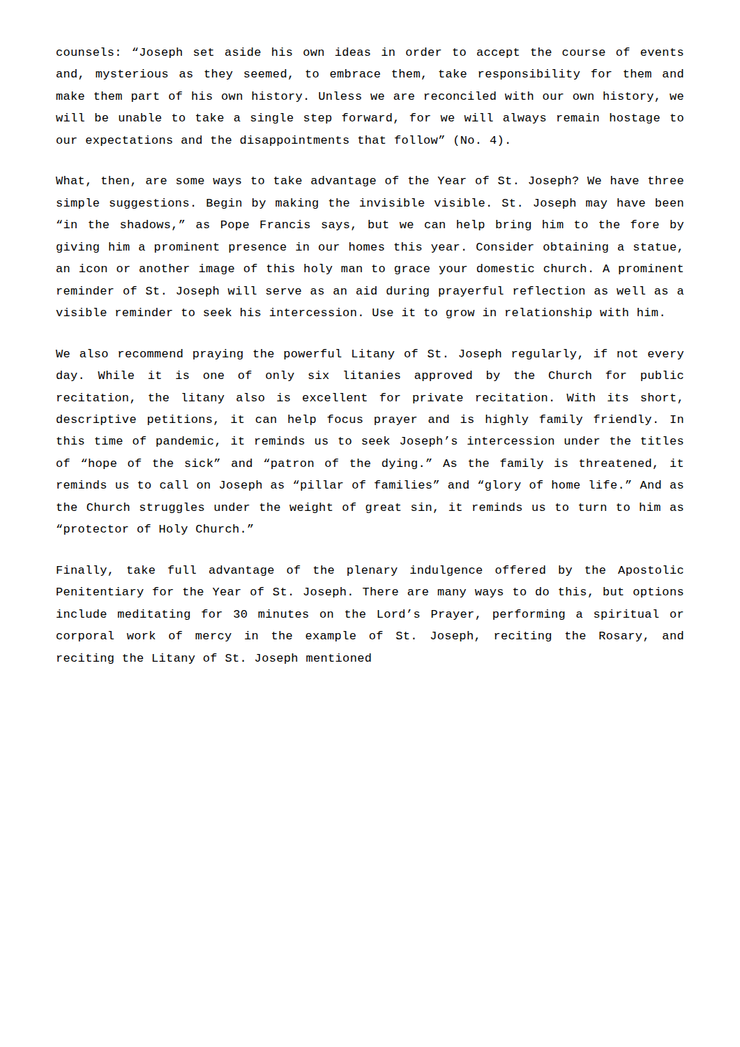counsels: “Joseph set aside his own ideas in order to accept the course of events and, mysterious as they seemed, to embrace them, take responsibility for them and make them part of his own history. Unless we are reconciled with our own history, we will be unable to take a single step forward, for we will always remain hostage to our expectations and the disappointments that follow” (No. 4).
What, then, are some ways to take advantage of the Year of St. Joseph? We have three simple suggestions. Begin by making the invisible visible. St. Joseph may have been “in the shadows,” as Pope Francis says, but we can help bring him to the fore by giving him a prominent presence in our homes this year. Consider obtaining a statue, an icon or another image of this holy man to grace your domestic church. A prominent reminder of St. Joseph will serve as an aid during prayerful reflection as well as a visible reminder to seek his intercession. Use it to grow in relationship with him.
We also recommend praying the powerful Litany of St. Joseph regularly, if not every day. While it is one of only six litanies approved by the Church for public recitation, the litany also is excellent for private recitation. With its short, descriptive petitions, it can help focus prayer and is highly family friendly. In this time of pandemic, it reminds us to seek Joseph’s intercession under the titles of “hope of the sick” and “patron of the dying.” As the family is threatened, it reminds us to call on Joseph as “pillar of families” and “glory of home life.” And as the Church struggles under the weight of great sin, it reminds us to turn to him as “protector of Holy Church.”
Finally, take full advantage of the plenary indulgence offered by the Apostolic Penitentiary for the Year of St. Joseph. There are many ways to do this, but options include meditating for 30 minutes on the Lord’s Prayer, performing a spiritual or corporal work of mercy in the example of St. Joseph, reciting the Rosary, and reciting the Litany of St. Joseph mentioned